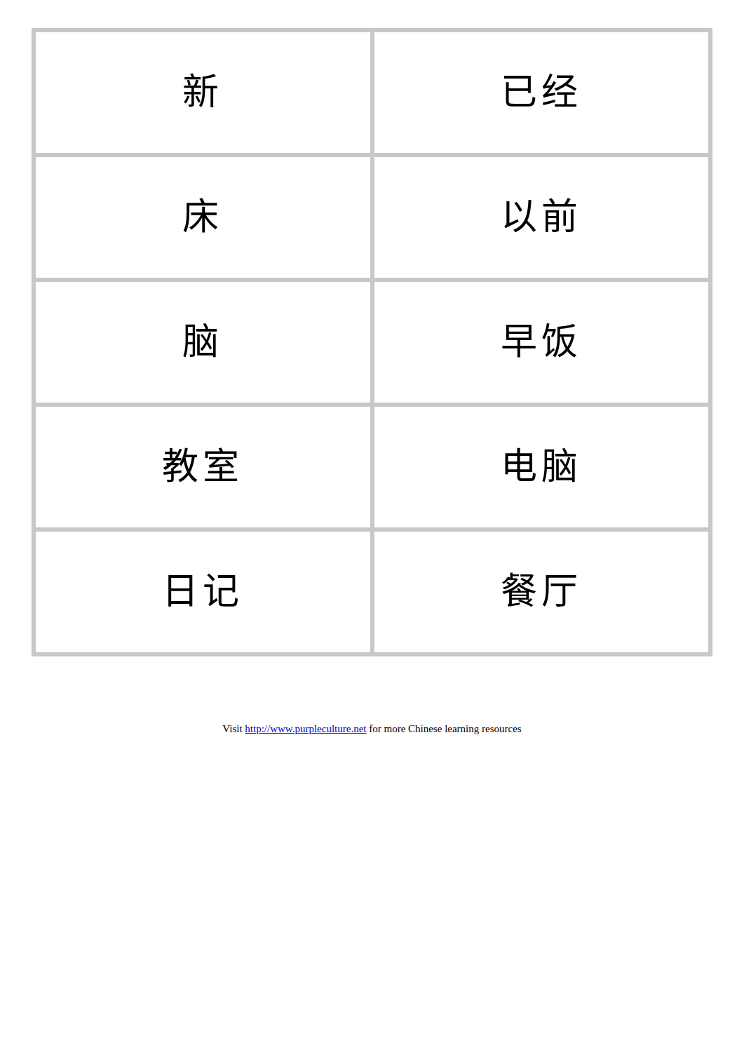| 新 | 已经 |
| 床 | 以前 |
| 脑 | 早饭 |
| 教室 | 电脑 |
| 日记 | 餐厅 |
Visit http://www.purpleculture.net for more Chinese learning resources